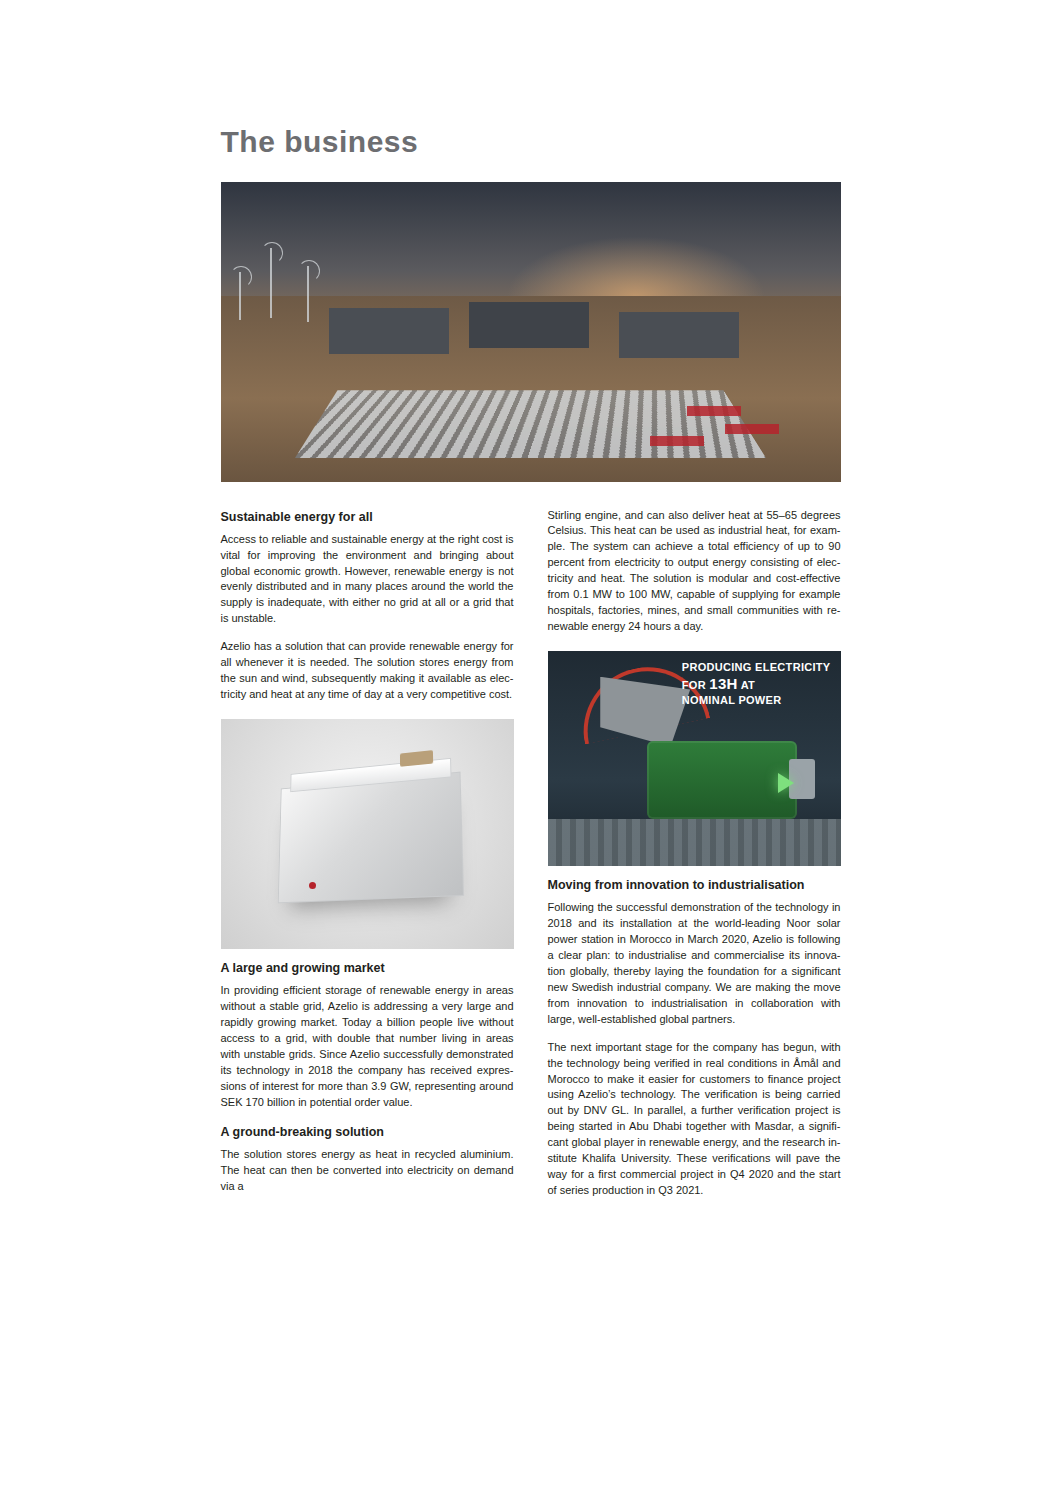The business
Sustainable energy for all
Access to reliable and sustainable energy at the right cost is vital for improving the environment and bringing about global economic growth. However, renewable energy is not evenly distributed and in many places around the world the supply is inadequate, with either no grid at all or a grid that is unstable.
Azelio has a solution that can provide renewable energy for all whenever it is needed. The solution stores energy from the sun and wind, subsequently making it available as electricity and heat at any time of day at a very competitive cost.
A large and growing market
In providing efficient storage of renewable energy in areas without a stable grid, Azelio is addressing a very large and rapidly growing market. Today a billion people live without access to a grid, with double that number living in areas with unstable grids. Since Azelio successfully demonstrated its technology in 2018 the company has received expressions of interest for more than 3.9 GW, representing around SEK 170 billion in potential order value.
A ground-breaking solution
The solution stores energy as heat in recycled aluminium. The heat can then be converted into electricity on demand via a
Stirling engine, and can also deliver heat at 55–65 degrees Celsius. This heat can be used as industrial heat, for example. The system can achieve a total efficiency of up to 90 percent from electricity to output energy consisting of electricity and heat. The solution is modular and cost-effective from 0.1 MW to 100 MW, capable of supplying for example hospitals, factories, mines, and small communities with renewable energy 24 hours a day.
PRODUCING ELECTRICITY
FOR 13H AT
NOMINAL POWER
Moving from innovation to industrialisation
Following the successful demonstration of the technology in 2018 and its installation at the world-leading Noor solar power station in Morocco in March 2020, Azelio is following a clear plan: to industrialise and commercialise its innovation globally, thereby laying the foundation for a significant new Swedish industrial company. We are making the move from innovation to industrialisation in collaboration with large, well-established global partners.
The next important stage for the company has begun, with the technology being verified in real conditions in Åmål and Morocco to make it easier for customers to finance project using Azelio’s technology. The verification is being carried out by DNV GL. In parallel, a further verification project is being started in Abu Dhabi together with Masdar, a significant global player in renewable energy, and the research institute Khalifa University. These verifications will pave the way for a first commercial project in Q4 2020 and the start of series production in Q3 2021.